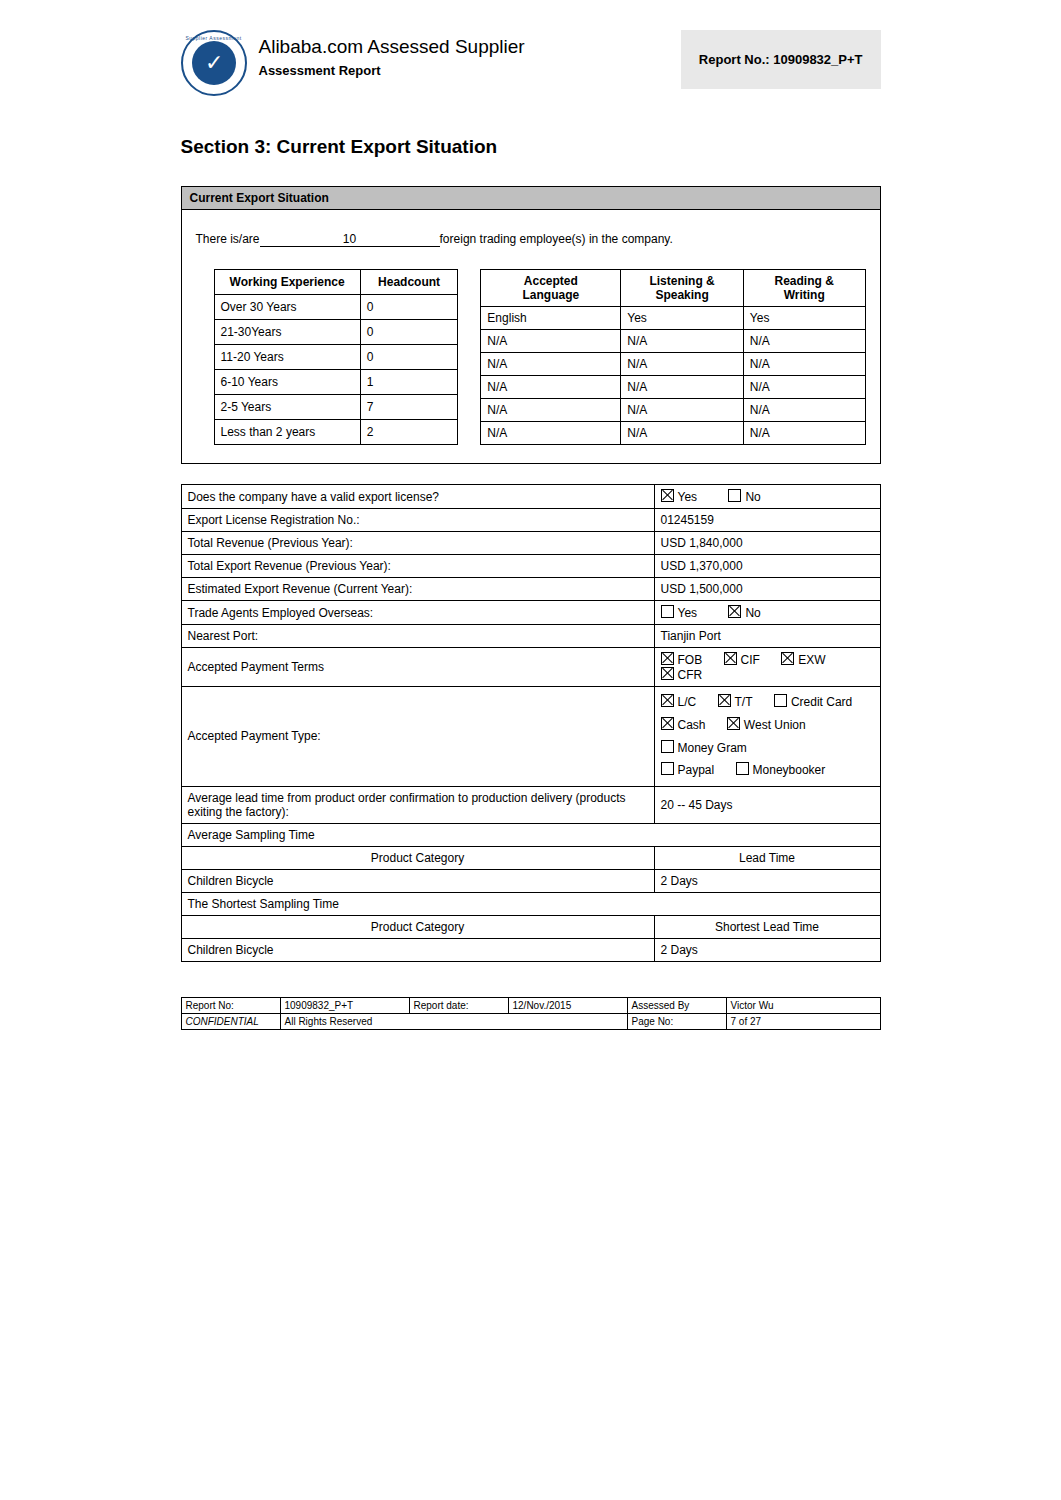Supplier Assessment
✓
Alibaba.com Assessed Supplier
Assessment Report
Report No.: 10909832_P+T
Section 3: Current Export Situation
Current Export Situation
There is/are10foreign trading employee(s) in the company.
| Working Experience | Headcount |
| --- | --- |
| Over 30 Years | 0 |
| 21-30Years | 0 |
| 11-20 Years | 0 |
| 6-10 Years | 1 |
| 2-5 Years | 7 |
| Less than 2 years | 2 |
| Accepted Language | Listening & Speaking | Reading & Writing |
| --- | --- | --- |
| English | Yes | Yes |
| N/A | N/A | N/A |
| N/A | N/A | N/A |
| N/A | N/A | N/A |
| N/A | N/A | N/A |
| N/A | N/A | N/A |
| Does the company have a valid export license? | Yes No |
| Export License Registration No.: | 01245159 |
| Total Revenue (Previous Year): | USD 1,840,000 |
| Total Export Revenue (Previous Year): | USD 1,370,000 |
| Estimated Export Revenue (Current Year): | USD 1,500,000 |
| Trade Agents Employed Overseas: | Yes No |
| Nearest Port: | Tianjin Port |
| Accepted Payment Terms | FOB CIF EXW CFR |
| Accepted Payment Type: | L/C T/T Credit Card Cash West Union Money Gram Paypal Moneybooker |
| Average lead time from product order confirmation to production delivery (products exiting the factory): | 20 -- 45 Days |
| Average Sampling Time |
| Product Category | Lead Time |
| Children Bicycle | 2 Days |
| The Shortest Sampling Time |
| Product Category | Shortest Lead Time |
| Children Bicycle | 2 Days |
| Report No: | 10909832_P+T | Report date: | 12/Nov./2015 | Assessed By | Victor Wu |
| CONFIDENTIAL | All Rights Reserved | Page No: | 7 of 27 |